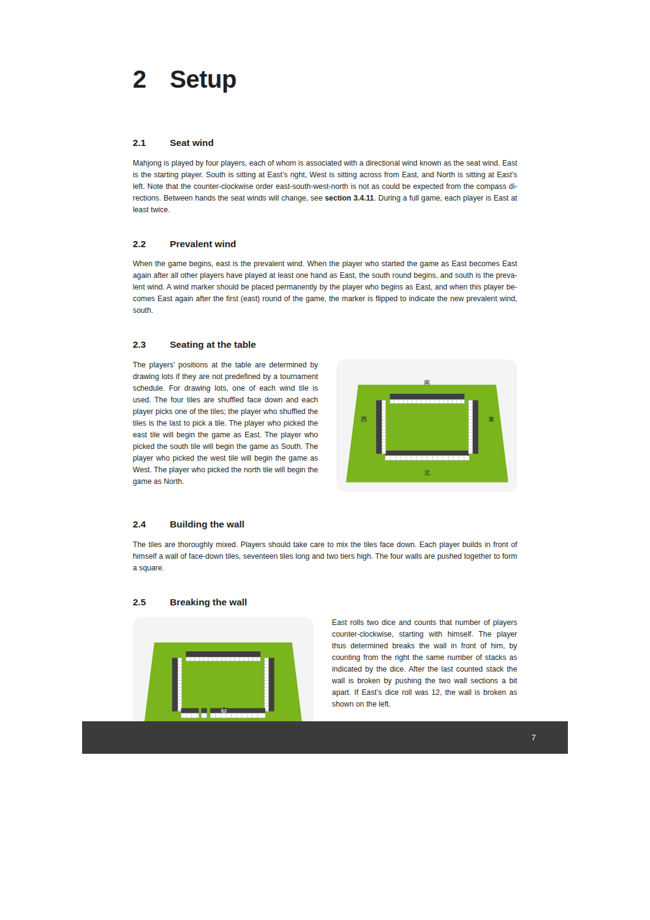2 Setup
2.1 Seat wind
Mahjong is played by four players, each of whom is associated with a directional wind known as the seat wind. East is the starting player. South is sitting at East’s right, West is sitting across from East, and North is sitting at East’s left. Note that the counter-clockwise order east-south-west-north is not as could be expected from the compass directions. Between hands the seat winds will change, see section 3.4.11. During a full game, each player is East at least twice.
2.2 Prevalent wind
When the game begins, east is the prevalent wind. When the player who started the game as East becomes East again after all other players have played at least one hand as East, the south round begins, and south is the prevalent wind. A wind marker should be placed permanently by the player who begins as East, and when this player becomes East again after the first (east) round of the game, the marker is flipped to indicate the new prevalent wind, south.
2.3 Seating at the table
南 西 東 北
The players’ positions at the table are determined by drawing lots if they are not predefined by a tournament schedule. For drawing lots, one of each wind tile is used. The four tiles are shuffled face down and each player picks one of the tiles; the player who shuffled the tiles is the last to pick a tile. The player who picked the east tile will begin the game as East. The player who picked the south tile will begin the game as South. The player who picked the west tile will begin the game as West. The player who picked the north tile will begin the game as North.
2.4 Building the wall
The tiles are thoroughly mixed. Players should take care to mix the tiles face down. Each player builds in front of himself a wall of face-down tiles, seventeen tiles long and two tiers high. The four walls are pushed together to form a square.
2.5 Breaking the wall
東
East rolls two dice and counts that number of players counter-clockwise, starting with himself. The player thus determined breaks the wall in front of him, by counting from the right the same number of stacks as indicated by the dice. After the last counted stack the wall is broken by pushing the two wall sections a bit apart. If East’s dice roll was 12, the wall is broken as shown on the left.
7